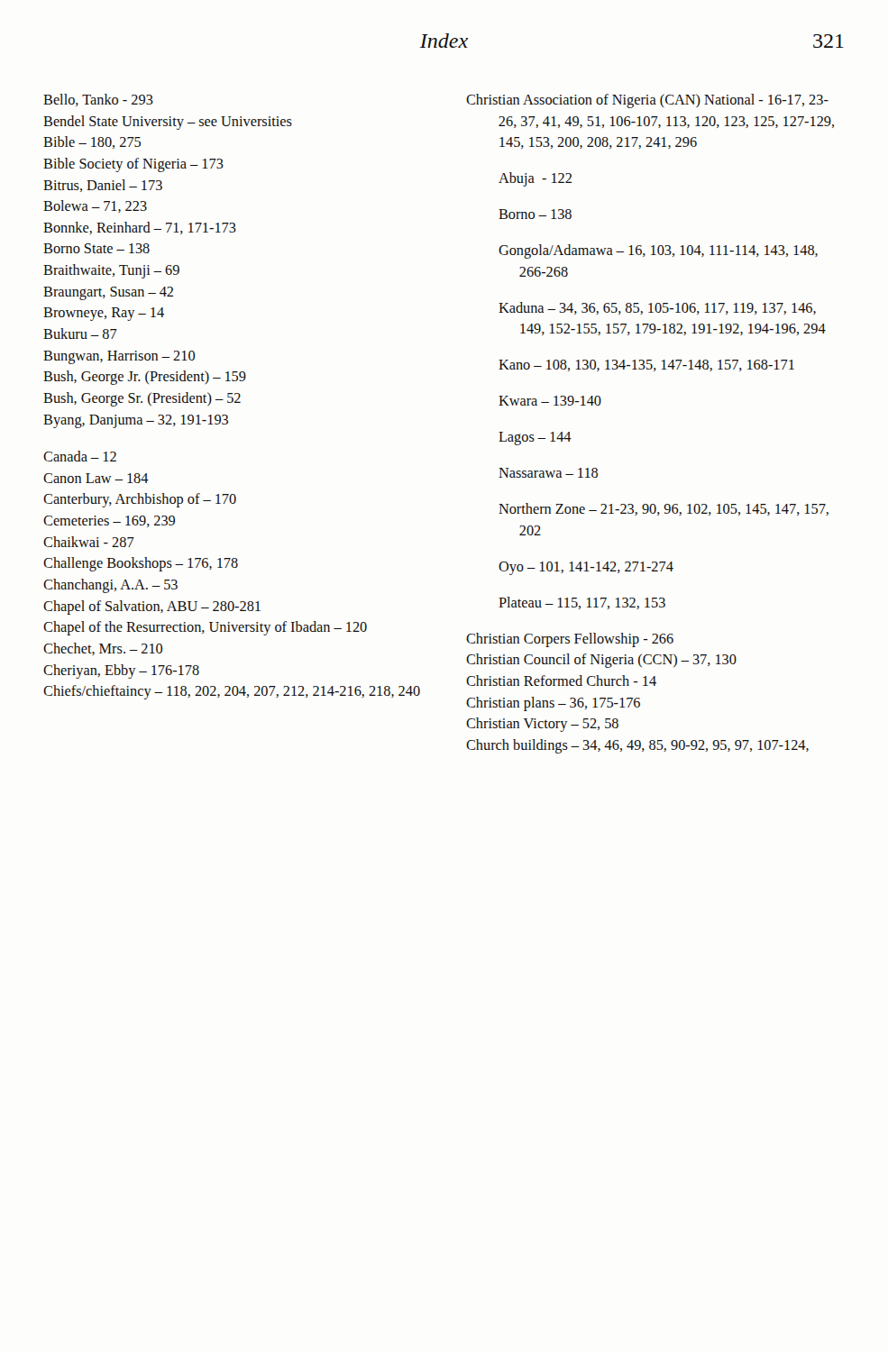Index
321
Bello, Tanko - 293
Bendel State University – see Universities
Bible – 180, 275
Bible Society of Nigeria – 173
Bitrus, Daniel – 173
Bolewa – 71, 223
Bonnke, Reinhard – 71, 171-173
Borno State – 138
Braithwaite, Tunji – 69
Braungart, Susan – 42
Browneye, Ray – 14
Bukuru – 87
Bungwan, Harrison – 210
Bush, George Jr. (President) – 159
Bush, George Sr. (President) – 52
Byang, Danjuma – 32, 191-193
Canada – 12
Canon Law – 184
Canterbury, Archbishop of – 170
Cemeteries – 169, 239
Chaikwai - 287
Challenge Bookshops – 176, 178
Chanchangi, A.A. – 53
Chapel of Salvation, ABU – 280-281
Chapel of the Resurrection, University of Ibadan – 120
Chechet, Mrs. – 210
Cheriyan, Ebby – 176-178
Chiefs/chieftaincy – 118, 202, 204, 207, 212, 214-216, 218, 240
Christian Association of Nigeria (CAN) National - 16-17, 23-26, 37, 41, 49, 51, 106-107, 113, 120, 123, 125, 127-129, 145, 153, 200, 208, 217, 241, 296
Abuja - 122
Borno – 138
Gongola/Adamawa – 16, 103, 104, 111-114, 143, 148, 266-268
Kaduna – 34, 36, 65, 85, 105-106, 117, 119, 137, 146, 149, 152-155, 157, 179-182, 191-192, 194-196, 294
Kano – 108, 130, 134-135, 147-148, 157, 168-171
Kwara – 139-140
Lagos – 144
Nassarawa – 118
Northern Zone – 21-23, 90, 96, 102, 105, 145, 147, 157, 202
Oyo – 101, 141-142, 271-274
Plateau – 115, 117, 132, 153
Christian Corpers Fellowship - 266
Christian Council of Nigeria (CCN) – 37, 130
Christian Reformed Church - 14
Christian plans – 36, 175-176
Christian Victory – 52, 58
Church buildings – 34, 46, 49, 85, 90-92, 95, 97, 107-124,